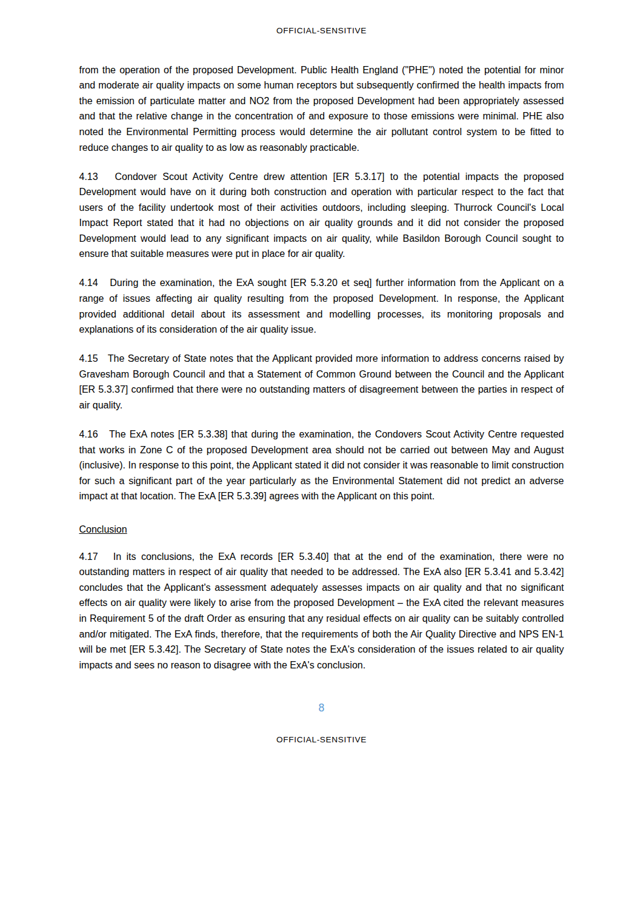OFFICIAL-SENSITIVE
from the operation of the proposed Development. Public Health England ("PHE") noted the potential for minor and moderate air quality impacts on some human receptors but subsequently confirmed the health impacts from the emission of particulate matter and NO2 from the proposed Development had been appropriately assessed and that the relative change in the concentration of and exposure to those emissions were minimal. PHE also noted the Environmental Permitting process would determine the air pollutant control system to be fitted to reduce changes to air quality to as low as reasonably practicable.
4.13 Condover Scout Activity Centre drew attention [ER 5.3.17] to the potential impacts the proposed Development would have on it during both construction and operation with particular respect to the fact that users of the facility undertook most of their activities outdoors, including sleeping. Thurrock Council's Local Impact Report stated that it had no objections on air quality grounds and it did not consider the proposed Development would lead to any significant impacts on air quality, while Basildon Borough Council sought to ensure that suitable measures were put in place for air quality.
4.14 During the examination, the ExA sought [ER 5.3.20 et seq] further information from the Applicant on a range of issues affecting air quality resulting from the proposed Development. In response, the Applicant provided additional detail about its assessment and modelling processes, its monitoring proposals and explanations of its consideration of the air quality issue.
4.15 The Secretary of State notes that the Applicant provided more information to address concerns raised by Gravesham Borough Council and that a Statement of Common Ground between the Council and the Applicant [ER 5.3.37] confirmed that there were no outstanding matters of disagreement between the parties in respect of air quality.
4.16 The ExA notes [ER 5.3.38] that during the examination, the Condovers Scout Activity Centre requested that works in Zone C of the proposed Development area should not be carried out between May and August (inclusive). In response to this point, the Applicant stated it did not consider it was reasonable to limit construction for such a significant part of the year particularly as the Environmental Statement did not predict an adverse impact at that location. The ExA [ER 5.3.39] agrees with the Applicant on this point.
Conclusion
4.17 In its conclusions, the ExA records [ER 5.3.40] that at the end of the examination, there were no outstanding matters in respect of air quality that needed to be addressed. The ExA also [ER 5.3.41 and 5.3.42] concludes that the Applicant's assessment adequately assesses impacts on air quality and that no significant effects on air quality were likely to arise from the proposed Development – the ExA cited the relevant measures in Requirement 5 of the draft Order as ensuring that any residual effects on air quality can be suitably controlled and/or mitigated. The ExA finds, therefore, that the requirements of both the Air Quality Directive and NPS EN-1 will be met [ER 5.3.42]. The Secretary of State notes the ExA's consideration of the issues related to air quality impacts and sees no reason to disagree with the ExA's conclusion.
8
OFFICIAL-SENSITIVE